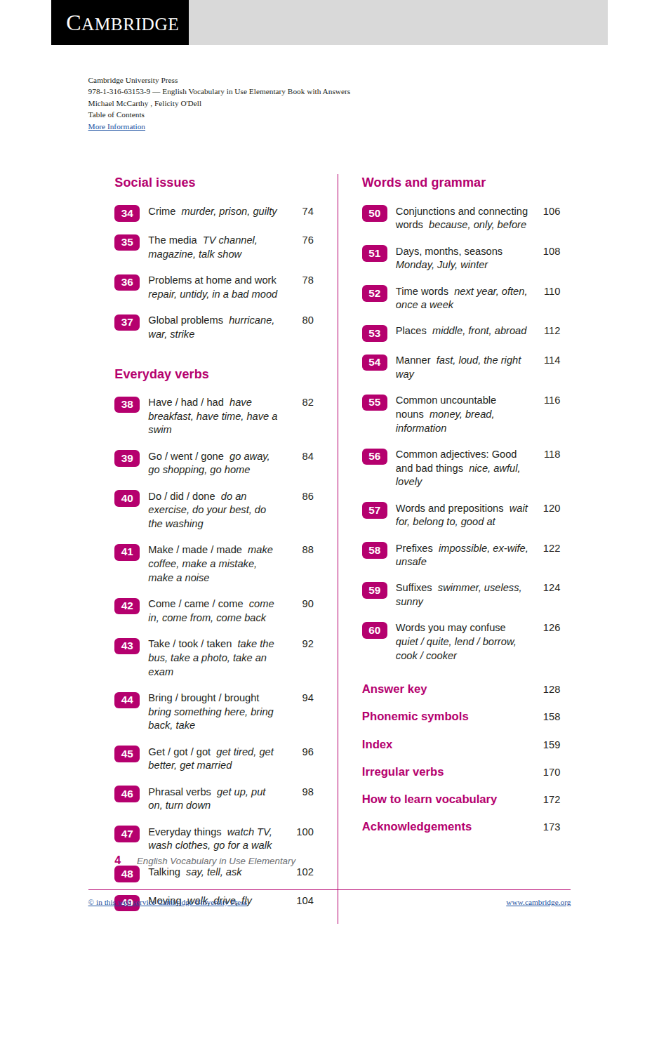CAMBRIDGE
Cambridge University Press
978-1-316-63153-9 — English Vocabulary in Use Elementary Book with Answers
Michael McCarthy , Felicity O'Dell
Table of Contents
More Information
Social issues
34 Crime murder, prison, guilty 74
35 The media TV channel, magazine, talk show 76
36 Problems at home and work repair, untidy, in a bad mood 78
37 Global problems hurricane, war, strike 80
Everyday verbs
38 Have / had / had have breakfast, have time, have a swim 82
39 Go / went / gone go away, go shopping, go home 84
40 Do / did / done do an exercise, do your best, do the washing 86
41 Make / made / made make coffee, make a mistake, make a noise 88
42 Come / came / come come in, come from, come back 90
43 Take / took / taken take the bus, take a photo, take an exam 92
44 Bring / brought / brought bring something here, bring back, take 94
45 Get / got / got get tired, get better, get married 96
46 Phrasal verbs get up, put on, turn down 98
47 Everyday things watch TV, wash clothes, go for a walk 100
48 Talking say, tell, ask 102
49 Moving walk, drive, fly 104
Words and grammar
50 Conjunctions and connecting words because, only, before 106
51 Days, months, seasons Monday, July, winter 108
52 Time words next year, often, once a week 110
53 Places middle, front, abroad 112
54 Manner fast, loud, the right way 114
55 Common uncountable nouns money, bread, information 116
56 Common adjectives: Good and bad things nice, awful, lovely 118
57 Words and prepositions wait for, belong to, good at 120
58 Prefixes impossible, ex-wife, unsafe 122
59 Suffixes swimmer, useless, sunny 124
60 Words you may confuse quiet / quite, lend / borrow, cook / cooker 126
Answer key 128
Phonemic symbols 158
Index 159
Irregular verbs 170
How to learn vocabulary 172
Acknowledgements 173
4 English Vocabulary in Use Elementary
© in this web service Cambridge University Press www.cambridge.org